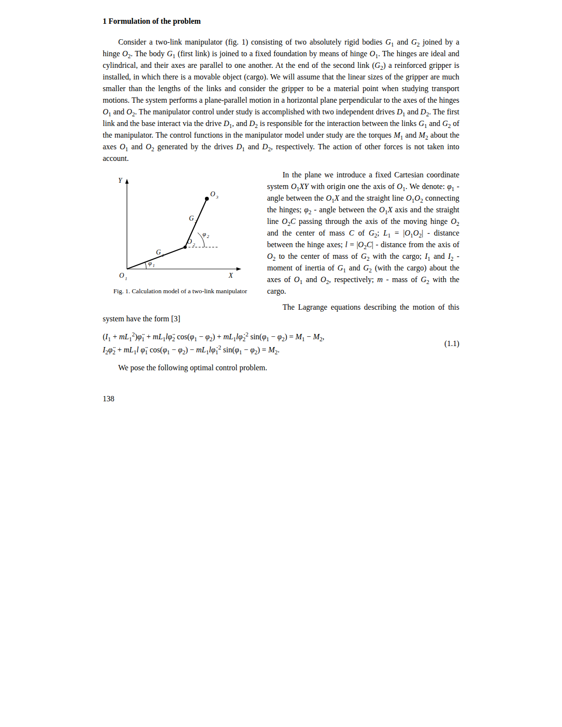1 Formulation of the problem
Consider a two-link manipulator (fig. 1) consisting of two absolutely rigid bodies G1 and G2 joined by a hinge O2. The body G1 (first link) is joined to a fixed foundation by means of hinge O1. The hinges are ideal and cylindrical, and their axes are parallel to one another. At the end of the second link (G2) a reinforced gripper is installed, in which there is a movable object (cargo). We will assume that the linear sizes of the gripper are much smaller than the lengths of the links and consider the gripper to be a material point when studying transport motions. The system performs a plane-parallel motion in a horizontal plane perpendicular to the axes of the hinges O1 and O2. The manipulator control under study is accomplished with two independent drives D1 and D2. The first link and the base interact via the drive D1, and D2 is responsible for the interaction between the links G1 and G2 of the manipulator. The control functions in the manipulator model under study are the torques M1 and M2 about the axes O1 and O2 generated by the drives D1 and D2, respectively. The action of other forces is not taken into account.
Y X φ 1 φ 2 O 3 G 2 G 1 O 2 O 1
Fig. 1. Calculation model of a two-link manipulator
In the plane we introduce a fixed Cartesian coordinate system O1XY with origin one the axis of O1. We denote: φ1 - angle between the O1X and the straight line O1O2 connecting the hinges; φ2 - angle between the O1X axis and the straight line O2C passing through the axis of the moving hinge O2 and the center of mass C of G2; L1 = |O1O2| - distance between the hinge axes; l = |O2C| - distance from the axis of O2 to the center of mass of G2 with the cargo; I1 and I2 - moment of inertia of G1 and G2 (with the cargo) about the axes of O1 and O2, respectively; m - mass of G2 with the cargo.
The Lagrange equations describing the motion of this system have the form [3]
(I1 + mL12)φ̈1 + mL1lφ̈2 cos(φ1 − φ2) + mL1lφ̇22 sin(φ1 − φ2) = M1 − M2,
I2φ̈2 + mL1l φ̈1 cos(φ1 − φ2) − mL1lφ̇12 sin(φ1 − φ2) = M2.
(1.1)
We pose the following optimal control problem.
138